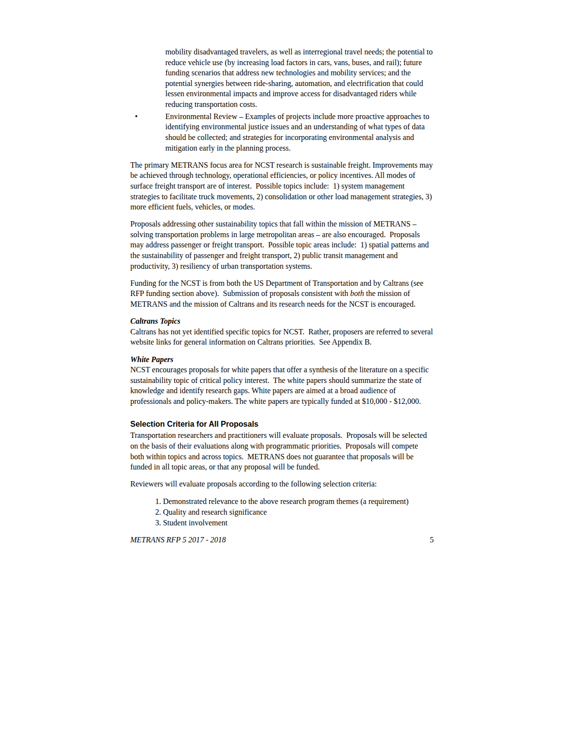mobility disadvantaged travelers, as well as interregional travel needs; the potential to reduce vehicle use (by increasing load factors in cars, vans, buses, and rail); future funding scenarios that address new technologies and mobility services; and the potential synergies between ride-sharing, automation, and electrification that could lessen environmental impacts and improve access for disadvantaged riders while reducing transportation costs.
•
Environmental Review – Examples of projects include more proactive approaches to identifying environmental justice issues and an understanding of what types of data should be collected; and strategies for incorporating environmental analysis and mitigation early in the planning process.
The primary METRANS focus area for NCST research is sustainable freight. Improvements may be achieved through technology, operational efficiencies, or policy incentives. All modes of surface freight transport are of interest. Possible topics include: 1) system management strategies to facilitate truck movements, 2) consolidation or other load management strategies, 3) more efficient fuels, vehicles, or modes.
Proposals addressing other sustainability topics that fall within the mission of METRANS – solving transportation problems in large metropolitan areas – are also encouraged. Proposals may address passenger or freight transport. Possible topic areas include: 1) spatial patterns and the sustainability of passenger and freight transport, 2) public transit management and productivity, 3) resiliency of urban transportation systems.
Funding for the NCST is from both the US Department of Transportation and by Caltrans (see RFP funding section above). Submission of proposals consistent with both the mission of METRANS and the mission of Caltrans and its research needs for the NCST is encouraged.
Caltrans Topics
Caltrans has not yet identified specific topics for NCST. Rather, proposers are referred to several website links for general information on Caltrans priorities. See Appendix B.
White Papers
NCST encourages proposals for white papers that offer a synthesis of the literature on a specific sustainability topic of critical policy interest. The white papers should summarize the state of knowledge and identify research gaps. White papers are aimed at a broad audience of professionals and policy-makers. The white papers are typically funded at $10,000 - $12,000.
Selection Criteria for All Proposals
Transportation researchers and practitioners will evaluate proposals. Proposals will be selected on the basis of their evaluations along with programmatic priorities. Proposals will compete both within topics and across topics. METRANS does not guarantee that proposals will be funded in all topic areas, or that any proposal will be funded.
Reviewers will evaluate proposals according to the following selection criteria:
Demonstrated relevance to the above research program themes (a requirement)
Quality and research significance
Student involvement
METRANS RFP 5 2017 - 2018 5